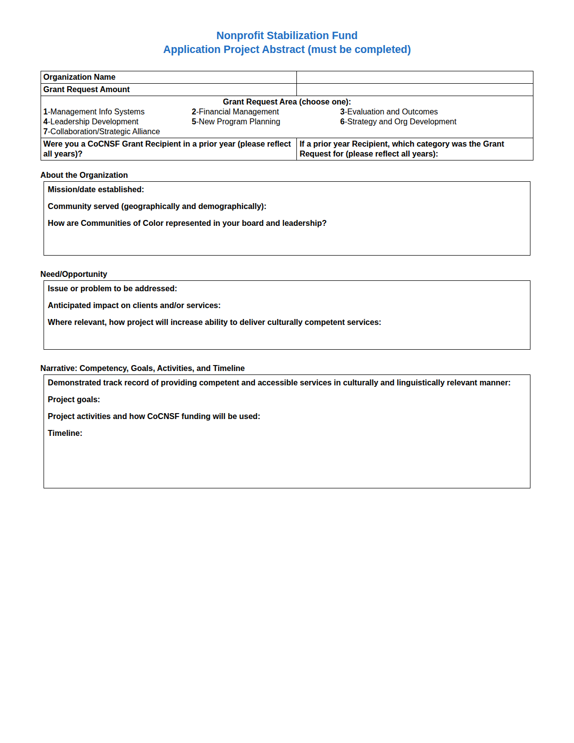Nonprofit Stabilization FundApplication Project Abstract (must be completed)
| Organization Name | |
| Grant Request Amount | |
| Grant Request Area (choose one): 1 -Management Info Systems 2 -Financial Management 3 -Evaluation and Outcomes 4 -Leadership Development 5 -New Program Planning 6 -Strategy and Org Development 7 -Collaboration/Strategic Alliance |
| Were you a CoCNSF Grant Recipient in a prior year (please reflect all years)? | If a prior year Recipient, which category was the Grant Request for (please reflect all years): |
About the Organization
Mission/date established:
Community served (geographically and demographically):
How are Communities of Color represented in your board and leadership?
Need/Opportunity
Issue or problem to be addressed:
Anticipated impact on clients and/or services:
Where relevant, how project will increase ability to deliver culturally competent services:
Narrative: Competency, Goals, Activities, and Timeline
Demonstrated track record of providing competent and accessible services in culturally and linguistically relevant manner:
Project goals:
Project activities and how CoCNSF funding will be used:
Timeline: